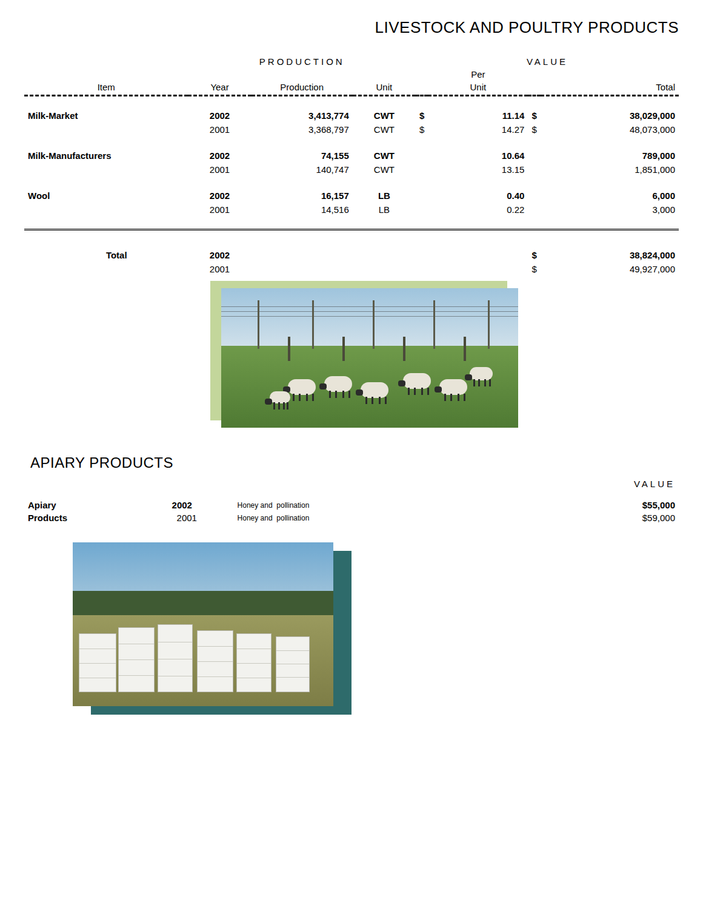LIVESTOCK AND POULTRY PRODUCTS
| | PRODUCTION | VALUE |
| --- | --- | --- |
| | | | | | Per | | |
| Item | Year | Production | Unit | | Unit | | Total |
| Milk-Market | 2002 | 3,413,774 | CWT | $ | 11.14 | $ | 38,029,000 |
| | 2001 | 3,368,797 | CWT | $ | 14.27 | $ | 48,073,000 |
| Milk-Manufacturers | 2002 | 74,155 | CWT | | 10.64 | | 789,000 |
| | 2001 | 140,747 | CWT | | 13.15 | | 1,851,000 |
| Wool | 2002 | 16,157 | LB | | 0.40 | | 6,000 |
| | 2001 | 14,516 | LB | | 0.22 | | 3,000 |
| Total | 2002 | | | | | $ | 38,824,000 |
| | 2001 | | | | | $ | 49,927,000 |
APIARY PRODUCTS
| VALUE |
| Apiary | 2002 | Honey and pollination | $55,000 |
| Products | 2001 | Honey and pollination | $59,000 |